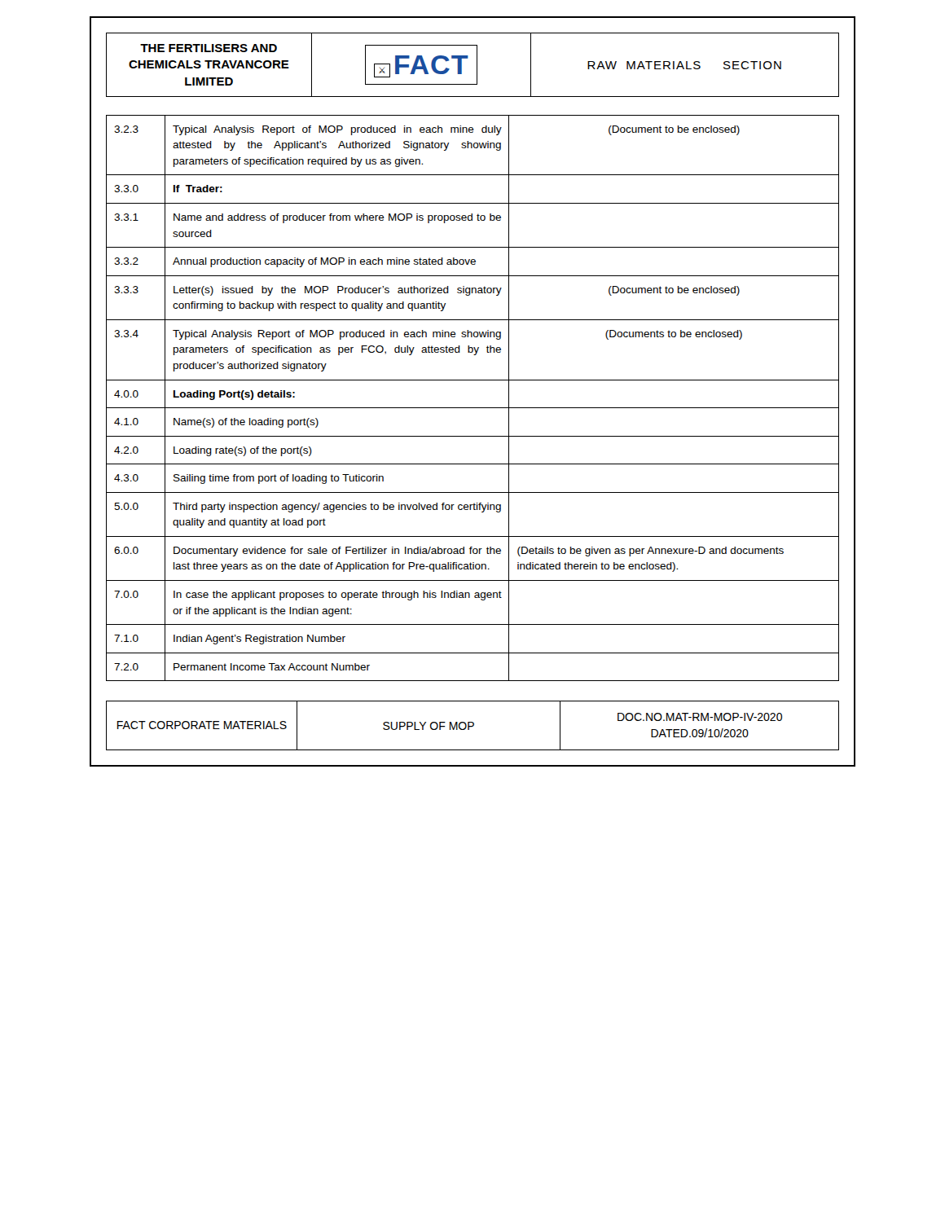| THE FERTILISERS AND CHEMICALS TRAVANCORE LIMITED | ⚔ FACT | RAW MATERIALS SECTION |
| 3.2.3 | Typical Analysis Report of MOP produced in each mine duly attested by the Applicant’s Authorized Signatory showing parameters of specification required by us as given. | (Document to be enclosed) |
| 3.3.0 | If Trader: | |
| 3.3.1 | Name and address of producer from where MOP is proposed to be sourced | |
| 3.3.2 | Annual production capacity of MOP in each mine stated above | |
| 3.3.3 | Letter(s) issued by the MOP Producer’s authorized signatory confirming to backup with respect to quality and quantity | (Document to be enclosed) |
| 3.3.4 | Typical Analysis Report of MOP produced in each mine showing parameters of specification as per FCO, duly attested by the producer’s authorized signatory | (Documents to be enclosed) |
| 4.0.0 | Loading Port(s) details: | |
| 4.1.0 | Name(s) of the loading port(s) | |
| 4.2.0 | Loading rate(s) of the port(s) | |
| 4.3.0 | Sailing time from port of loading to Tuticorin | |
| 5.0.0 | Third party inspection agency/ agencies to be involved for certifying quality and quantity at load port | |
| 6.0.0 | Documentary evidence for sale of Fertilizer in India/abroad for the last three years as on the date of Application for Pre-qualification. | (Details to be given as per Annexure-D and documents indicated therein to be enclosed). |
| 7.0.0 | In case the applicant proposes to operate through his Indian agent or if the applicant is the Indian agent: | |
| 7.1.0 | Indian Agent’s Registration Number | |
| 7.2.0 | Permanent Income Tax Account Number | |
| FACT CORPORATE MATERIALS | SUPPLY OF MOP | DOC.NO.MAT-RM-MOP-IV-2020 DATED.09/10/2020 |